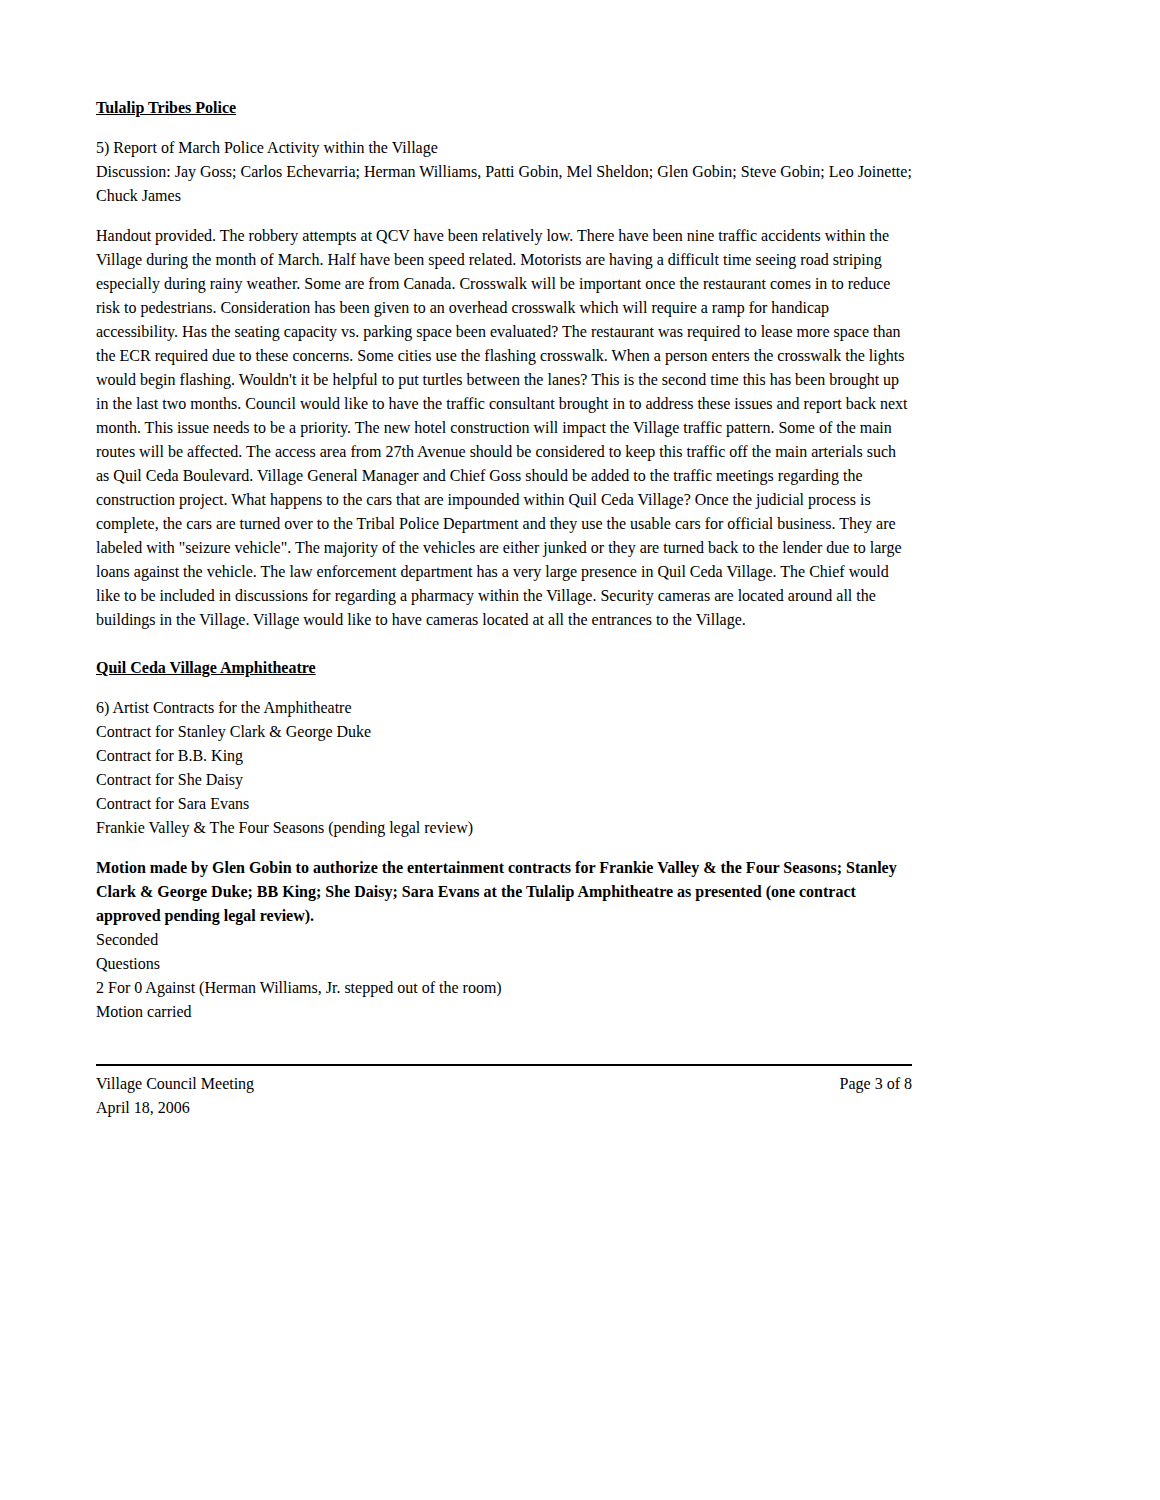Tulalip Tribes Police
5) Report of March Police Activity within the Village
Discussion: Jay Goss; Carlos Echevarria; Herman Williams, Patti Gobin, Mel Sheldon; Glen Gobin; Steve Gobin; Leo Joinette; Chuck James
Handout provided. The robbery attempts at QCV have been relatively low. There have been nine traffic accidents within the Village during the month of March. Half have been speed related. Motorists are having a difficult time seeing road striping especially during rainy weather. Some are from Canada. Crosswalk will be important once the restaurant comes in to reduce risk to pedestrians. Consideration has been given to an overhead crosswalk which will require a ramp for handicap accessibility. Has the seating capacity vs. parking space been evaluated? The restaurant was required to lease more space than the ECR required due to these concerns. Some cities use the flashing crosswalk. When a person enters the crosswalk the lights would begin flashing. Wouldn't it be helpful to put turtles between the lanes? This is the second time this has been brought up in the last two months. Council would like to have the traffic consultant brought in to address these issues and report back next month. This issue needs to be a priority. The new hotel construction will impact the Village traffic pattern. Some of the main routes will be affected. The access area from 27th Avenue should be considered to keep this traffic off the main arterials such as Quil Ceda Boulevard. Village General Manager and Chief Goss should be added to the traffic meetings regarding the construction project. What happens to the cars that are impounded within Quil Ceda Village? Once the judicial process is complete, the cars are turned over to the Tribal Police Department and they use the usable cars for official business. They are labeled with "seizure vehicle". The majority of the vehicles are either junked or they are turned back to the lender due to large loans against the vehicle. The law enforcement department has a very large presence in Quil Ceda Village. The Chief would like to be included in discussions for regarding a pharmacy within the Village. Security cameras are located around all the buildings in the Village. Village would like to have cameras located at all the entrances to the Village.
Quil Ceda Village Amphitheatre
6) Artist Contracts for the Amphitheatre
Contract for Stanley Clark & George Duke
Contract for B.B. King
Contract for She Daisy
Contract for Sara Evans
Frankie Valley & The Four Seasons (pending legal review)
Motion made by Glen Gobin to authorize the entertainment contracts for Frankie Valley & the Four Seasons; Stanley Clark & George Duke; BB King; She Daisy; Sara Evans at the Tulalip Amphitheatre as presented (one contract approved pending legal review).
Seconded
Questions
2 For 0 Against (Herman Williams, Jr. stepped out of the room)
Motion carried
Village Council Meeting
April 18, 2006
Page 3 of 8